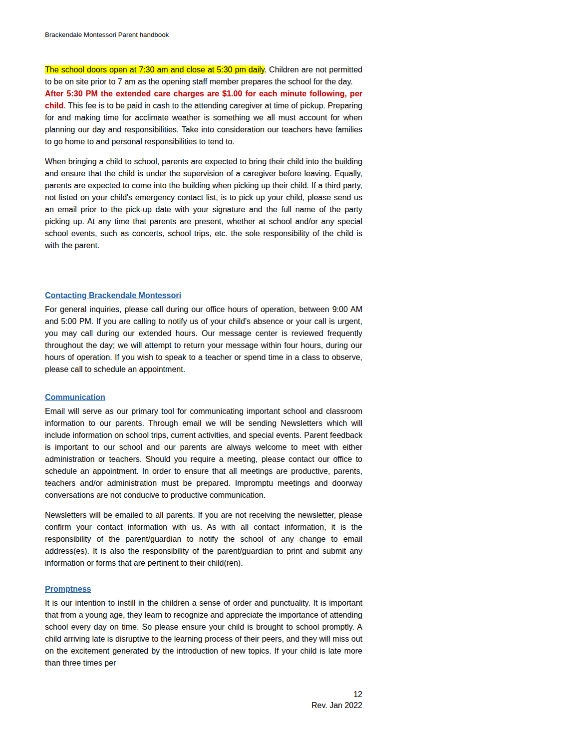Brackendale Montessori Parent handbook
The school doors open at 7:30 am and close at 5:30 pm daily. Children are not permitted to be on site prior to 7 am as the opening staff member prepares the school for the day.
After 5:30 PM the extended care charges are $1.00 for each minute following, per child. This fee is to be paid in cash to the attending caregiver at time of pickup. Preparing for and making time for acclimate weather is something we all must account for when planning our day and responsibilities. Take into consideration our teachers have families to go home to and personal responsibilities to tend to.
When bringing a child to school, parents are expected to bring their child into the building and ensure that the child is under the supervision of a caregiver before leaving. Equally, parents are expected to come into the building when picking up their child. If a third party, not listed on your child's emergency contact list, is to pick up your child, please send us an email prior to the pick-up date with your signature and the full name of the party picking up. At any time that parents are present, whether at school and/or any special school events, such as concerts, school trips, etc. the sole responsibility of the child is with the parent.
Contacting Brackendale Montessori
For general inquiries, please call during our office hours of operation, between 9:00 AM and 5:00 PM. If you are calling to notify us of your child's absence or your call is urgent, you may call during our extended hours. Our message center is reviewed frequently throughout the day; we will attempt to return your message within four hours, during our hours of operation. If you wish to speak to a teacher or spend time in a class to observe, please call to schedule an appointment.
Communication
Email will serve as our primary tool for communicating important school and classroom information to our parents. Through email we will be sending Newsletters which will include information on school trips, current activities, and special events. Parent feedback is important to our school and our parents are always welcome to meet with either administration or teachers. Should you require a meeting, please contact our office to schedule an appointment. In order to ensure that all meetings are productive, parents, teachers and/or administration must be prepared. Impromptu meetings and doorway conversations are not conducive to productive communication.
Newsletters will be emailed to all parents. If you are not receiving the newsletter, please confirm your contact information with us. As with all contact information, it is the responsibility of the parent/guardian to notify the school of any change to email address(es). It is also the responsibility of the parent/guardian to print and submit any information or forms that are pertinent to their child(ren).
Promptness
It is our intention to instill in the children a sense of order and punctuality. It is important that from a young age, they learn to recognize and appreciate the importance of attending school every day on time. So please ensure your child is brought to school promptly. A child arriving late is disruptive to the learning process of their peers, and they will miss out on the excitement generated by the introduction of new topics. If your child is late more than three times per
12
Rev. Jan 2022